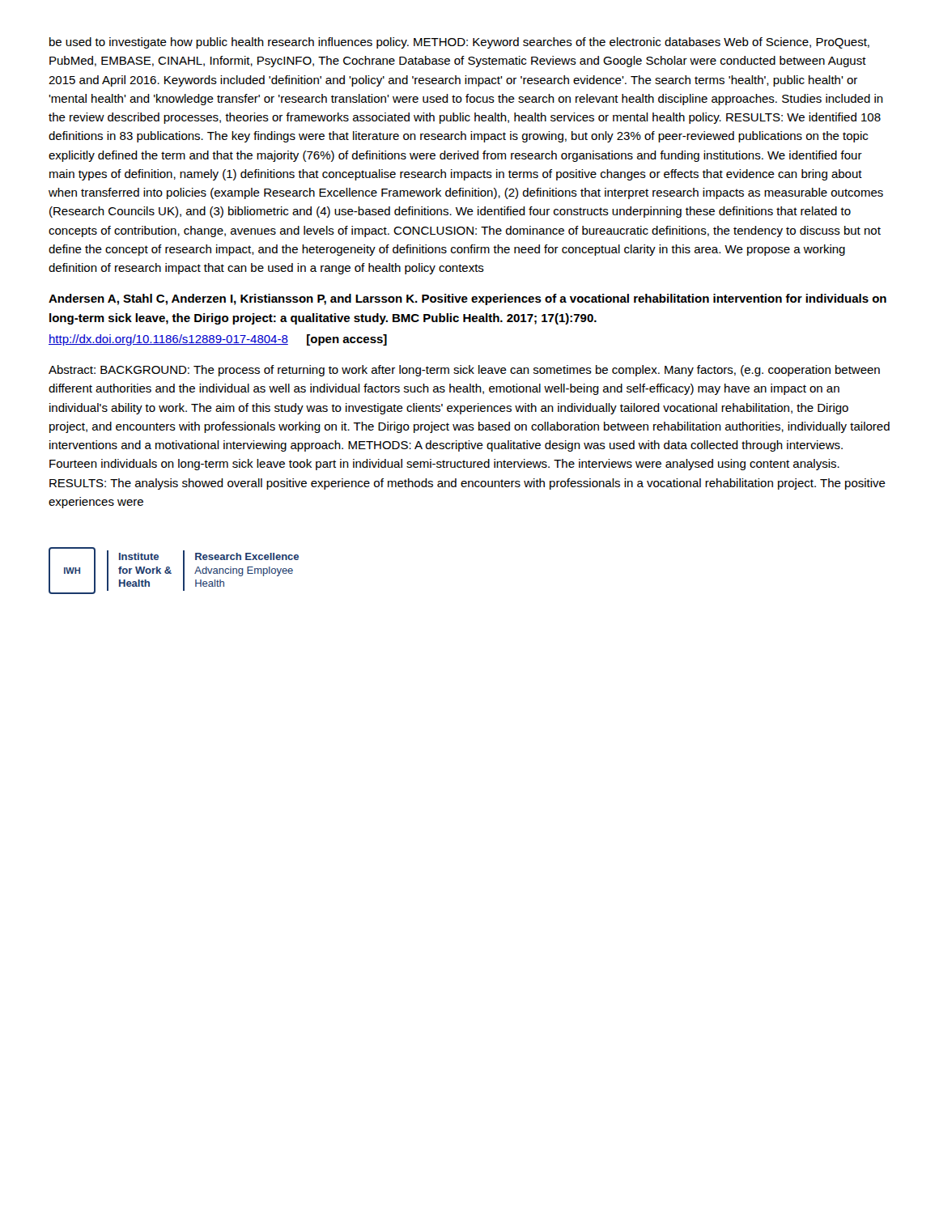be used to investigate how public health research influences policy. METHOD: Keyword searches of the electronic databases Web of Science, ProQuest, PubMed, EMBASE, CINAHL, Informit, PsycINFO, The Cochrane Database of Systematic Reviews and Google Scholar were conducted between August 2015 and April 2016. Keywords included 'definition' and 'policy' and 'research impact' or 'research evidence'. The search terms 'health', public health' or 'mental health' and 'knowledge transfer' or 'research translation' were used to focus the search on relevant health discipline approaches. Studies included in the review described processes, theories or frameworks associated with public health, health services or mental health policy. RESULTS: We identified 108 definitions in 83 publications. The key findings were that literature on research impact is growing, but only 23% of peer-reviewed publications on the topic explicitly defined the term and that the majority (76%) of definitions were derived from research organisations and funding institutions. We identified four main types of definition, namely (1) definitions that conceptualise research impacts in terms of positive changes or effects that evidence can bring about when transferred into policies (example Research Excellence Framework definition), (2) definitions that interpret research impacts as measurable outcomes (Research Councils UK), and (3) bibliometric and (4) use-based definitions. We identified four constructs underpinning these definitions that related to concepts of contribution, change, avenues and levels of impact. CONCLUSION: The dominance of bureaucratic definitions, the tendency to discuss but not define the concept of research impact, and the heterogeneity of definitions confirm the need for conceptual clarity in this area. We propose a working definition of research impact that can be used in a range of health policy contexts
Andersen A, Stahl C, Anderzen I, Kristiansson P, and Larsson K. Positive experiences of a vocational rehabilitation intervention for individuals on long-term sick leave, the Dirigo project: a qualitative study. BMC Public Health. 2017; 17(1):790.
http://dx.doi.org/10.1186/s12889-017-4804-8[open access]
Abstract: BACKGROUND: The process of returning to work after long-term sick leave can sometimes be complex. Many factors, (e.g. cooperation between different authorities and the individual as well as individual factors such as health, emotional well-being and self-efficacy) may have an impact on an individual's ability to work. The aim of this study was to investigate clients' experiences with an individually tailored vocational rehabilitation, the Dirigo project, and encounters with professionals working on it. The Dirigo project was based on collaboration between rehabilitation authorities, individually tailored interventions and a motivational interviewing approach. METHODS: A descriptive qualitative design was used with data collected through interviews. Fourteen individuals on long-term sick leave took part in individual semi-structured interviews. The interviews were analysed using content analysis. RESULTS: The analysis showed overall positive experience of methods and encounters with professionals in a vocational rehabilitation project. The positive experiences were
IWH
Institute
for Work &
Health
Research Excellence
Advancing Employee Health